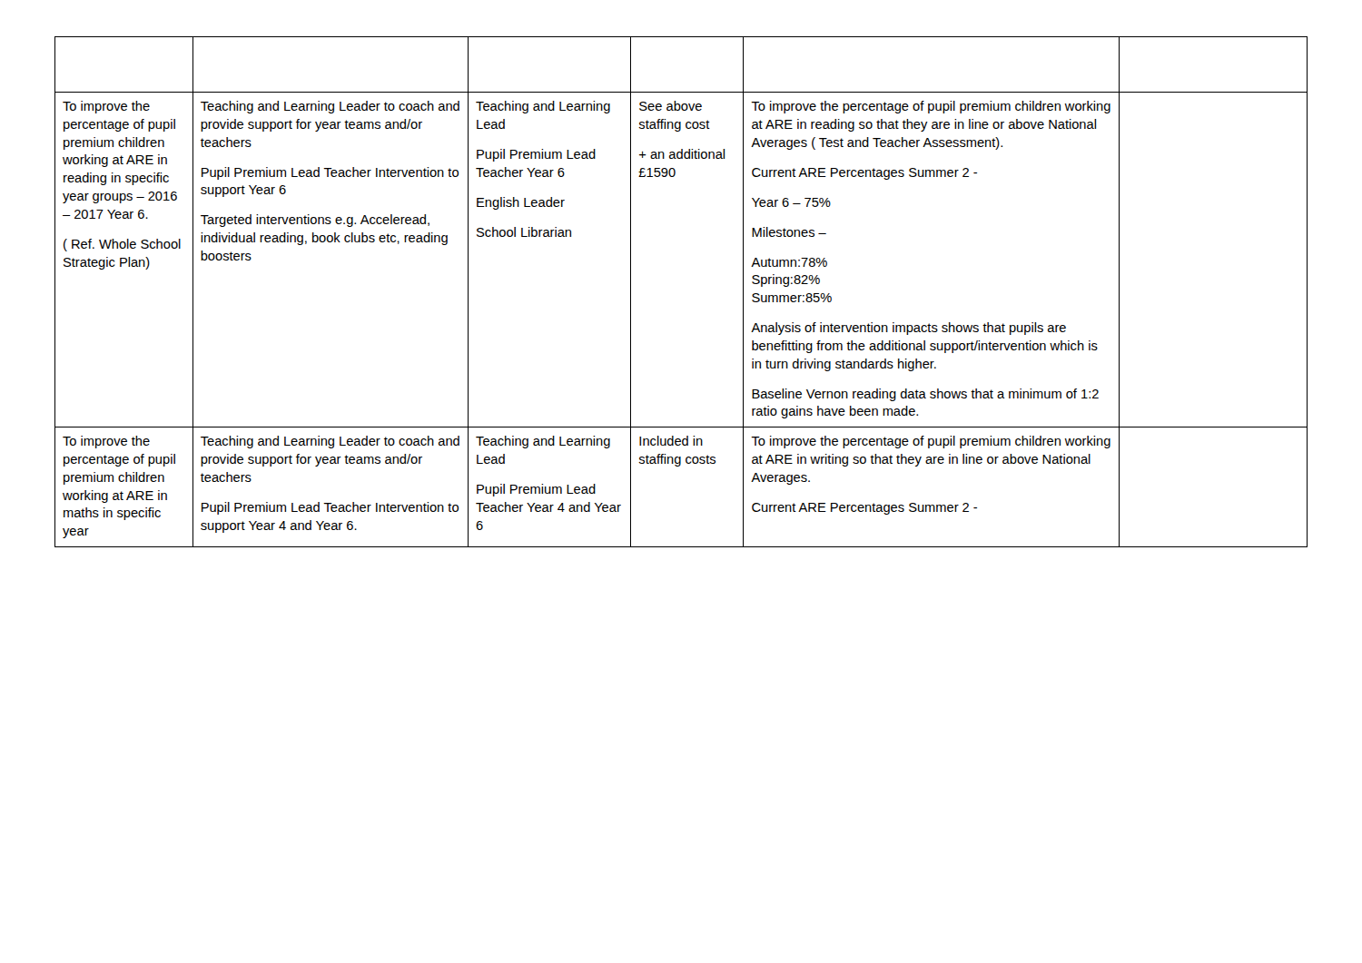| To improve the percentage of pupil premium children working at ARE in reading in specific year groups – 2016 – 2017 Year 6. ( Ref. Whole School Strategic Plan) | Teaching and Learning Leader to coach and provide support for year teams and/or teachers Pupil Premium Lead Teacher Intervention to support Year 6 Targeted interventions e.g. Acceleread, individual reading, book clubs etc, reading boosters | Teaching and Learning Lead Pupil Premium Lead Teacher Year 6 English Leader School Librarian | See above staffing cost + an additional £1590 | To improve the percentage of pupil premium children working at ARE in reading so that they are in line or above National Averages ( Test and Teacher Assessment). Current ARE Percentages Summer 2 - Year 6 – 75% Milestones – Autumn:78% Spring:82% Summer:85% Analysis of intervention impacts shows that pupils are benefitting from the additional support/intervention which is in turn driving standards higher. Baseline Vernon reading data shows that a minimum of 1:2 ratio gains have been made. | |
| To improve the percentage of pupil premium children working at ARE in maths in specific year | Teaching and Learning Leader to coach and provide support for year teams and/or teachers Pupil Premium Lead Teacher Intervention to support Year 4 and Year 6. | Teaching and Learning Lead Pupil Premium Lead Teacher Year 4 and Year 6 | Included in staffing costs | To improve the percentage of pupil premium children working at ARE in writing so that they are in line or above National Averages. Current ARE Percentages Summer 2 - | |